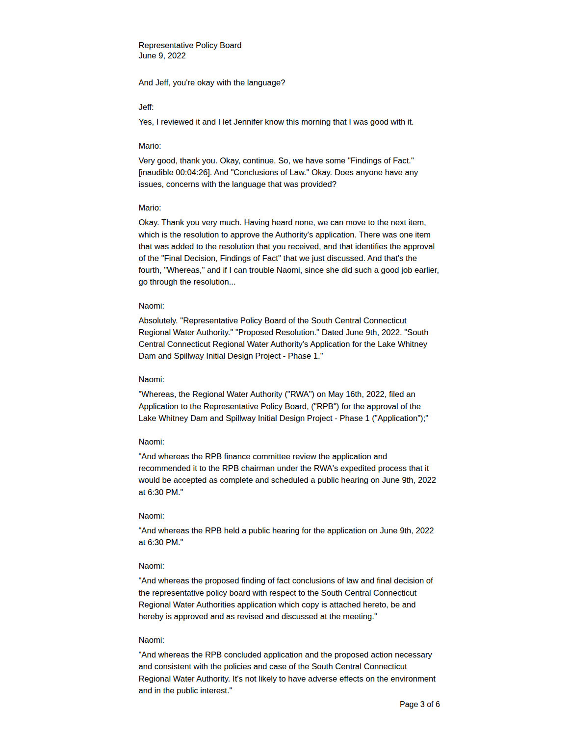Representative Policy Board
June 9, 2022
And Jeff, you're okay with the language?
Jeff:
Yes, I reviewed it and I let Jennifer know this morning that I was good with it.
Mario:
Very good, thank you. Okay, continue. So, we have some "Findings of Fact." [inaudible 00:04:26]. And "Conclusions of Law." Okay. Does anyone have any issues, concerns with the language that was provided?
Mario:
Okay. Thank you very much. Having heard none, we can move to the next item, which is the resolution to approve the Authority's application. There was one item that was added to the resolution that you received, and that identifies the approval of the "Final Decision, Findings of Fact" that we just discussed. And that's the fourth, "Whereas," and if I can trouble Naomi, since she did such a good job earlier, go through the resolution...
Naomi:
Absolutely. "Representative Policy Board of the South Central Connecticut Regional Water Authority." "Proposed Resolution." Dated June 9th, 2022. "South Central Connecticut Regional Water Authority's Application for the Lake Whitney Dam and Spillway Initial Design Project - Phase 1."
Naomi:
"Whereas, the Regional Water Authority ("RWA") on May 16th, 2022, filed an Application to the Representative Policy Board, ("RPB") for the approval of the Lake Whitney Dam and Spillway Initial Design Project - Phase 1 ("Application");"
Naomi:
"And whereas the RPB finance committee review the application and recommended it to the RPB chairman under the RWA's expedited process that it would be accepted as complete and scheduled a public hearing on June 9th, 2022 at 6:30 PM."
Naomi:
"And whereas the RPB held a public hearing for the application on June 9th, 2022 at 6:30 PM."
Naomi:
"And whereas the proposed finding of fact conclusions of law and final decision of the representative policy board with respect to the South Central Connecticut Regional Water Authorities application which copy is attached hereto, be and hereby is approved and as revised and discussed at the meeting."
Naomi:
"And whereas the RPB concluded application and the proposed action necessary and consistent with the policies and case of the South Central Connecticut Regional Water Authority. It's not likely to have adverse effects on the environment and in the public interest."
Page 3 of 6